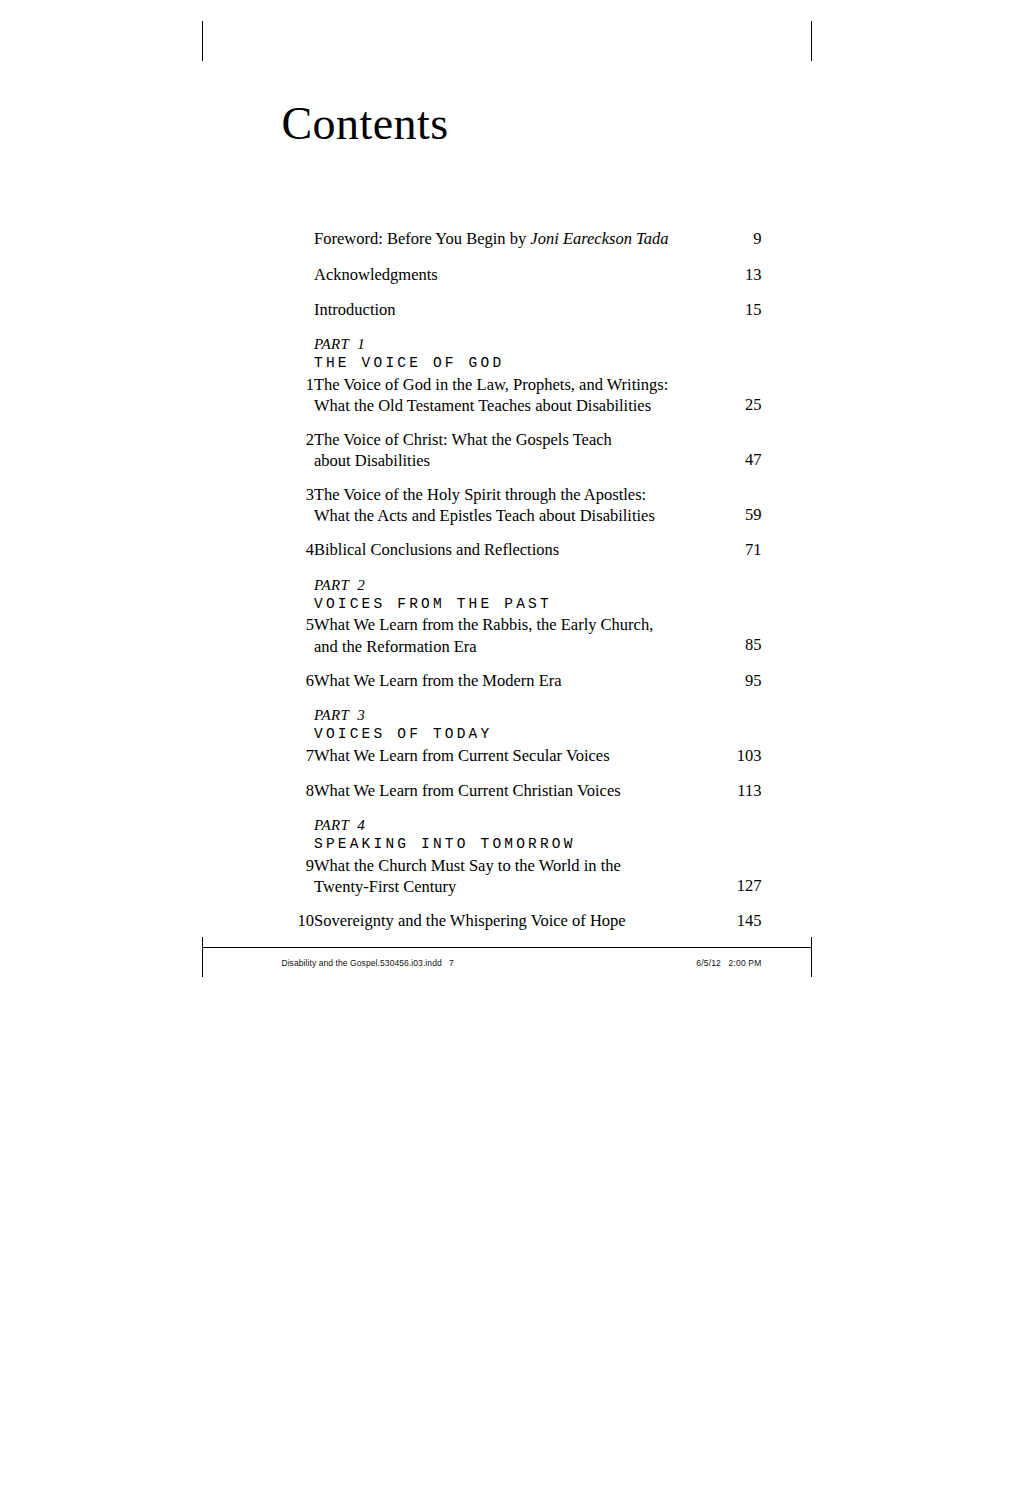Contents
| | Foreword: Before You Begin by Joni Eareckson Tada | 9 |
| | Acknowledgments | 13 |
| | Introduction | 15 |
| | PART 1 | |
| | The Voice of God | |
| 1 | The Voice of God in the Law, Prophets, and Writings: What the Old Testament Teaches about Disabilities | 25 |
| 2 | The Voice of Christ: What the Gospels Teach about Disabilities | 47 |
| 3 | The Voice of the Holy Spirit through the Apostles: What the Acts and Epistles Teach about Disabilities | 59 |
| 4 | Biblical Conclusions and Reflections | 71 |
| | PART 2 | |
| | Voices from the Past | |
| 5 | What We Learn from the Rabbis, the Early Church, and the Reformation Era | 85 |
| 6 | What We Learn from the Modern Era | 95 |
| | PART 3 | |
| | Voices of Today | |
| 7 | What We Learn from Current Secular Voices | 103 |
| 8 | What We Learn from Current Christian Voices | 113 |
| | PART 4 | |
| | Speaking into Tomorrow | |
| 9 | What the Church Must Say to the World in the Twenty-First Century | 127 |
| 10 | Sovereignty and the Whispering Voice of Hope | 145 |
Disability and the Gospel.530456.i03.indd 7 6/5/12 2:00 PM